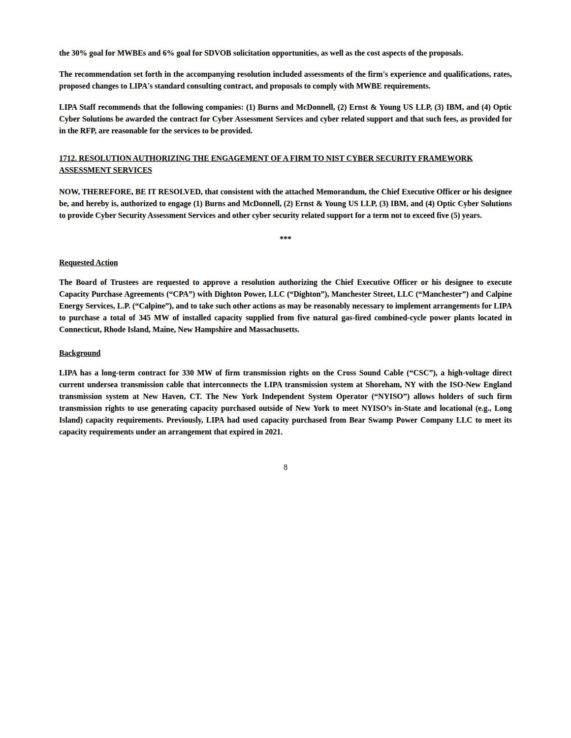the 30% goal for MWBEs and 6% goal for SDVOB solicitation opportunities, as well as the cost aspects of the proposals.
The recommendation set forth in the accompanying resolution included assessments of the firm's experience and qualifications, rates, proposed changes to LIPA's standard consulting contract, and proposals to comply with MWBE requirements.
LIPA Staff recommends that the following companies: (1) Burns and McDonnell, (2) Ernst & Young US LLP, (3) IBM, and (4) Optic Cyber Solutions be awarded the contract for Cyber Assessment Services and cyber related support and that such fees, as provided for in the RFP, are reasonable for the services to be provided.
1712. RESOLUTION AUTHORIZING THE ENGAGEMENT OF A FIRM TO NIST CYBER SECURITY FRAMEWORK ASSESSMENT SERVICES
NOW, THEREFORE, BE IT RESOLVED, that consistent with the attached Memorandum, the Chief Executive Officer or his designee be, and hereby is, authorized to engage (1) Burns and McDonnell, (2) Ernst & Young US LLP, (3) IBM, and (4) Optic Cyber Solutions to provide Cyber Security Assessment Services and other cyber security related support for a term not to exceed five (5) years.
***
Requested Action
The Board of Trustees are requested to approve a resolution authorizing the Chief Executive Officer or his designee to execute Capacity Purchase Agreements (“CPA”) with Dighton Power, LLC (“Dighton”), Manchester Street, LLC (“Manchester”) and Calpine Energy Services, L.P. (“Calpine”), and to take such other actions as may be reasonably necessary to implement arrangements for LIPA to purchase a total of 345 MW of installed capacity supplied from five natural gas-fired combined-cycle power plants located in Connecticut, Rhode Island, Maine, New Hampshire and Massachusetts.
Background
LIPA has a long-term contract for 330 MW of firm transmission rights on the Cross Sound Cable (“CSC”), a high-voltage direct current undersea transmission cable that interconnects the LIPA transmission system at Shoreham, NY with the ISO-New England transmission system at New Haven, CT. The New York Independent System Operator (“NYISO”) allows holders of such firm transmission rights to use generating capacity purchased outside of New York to meet NYISO’s in-State and locational (e.g., Long Island) capacity requirements. Previously, LIPA had used capacity purchased from Bear Swamp Power Company LLC to meet its capacity requirements under an arrangement that expired in 2021.
8